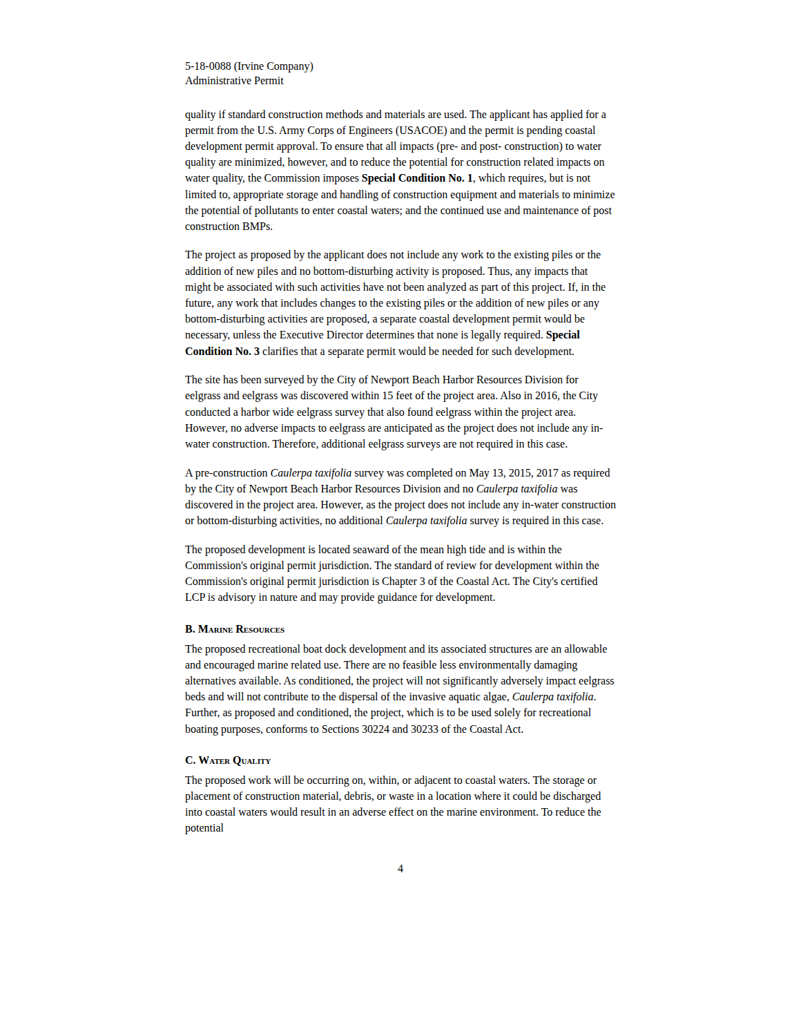5-18-0088 (Irvine Company)
Administrative Permit
quality if standard construction methods and materials are used. The applicant has applied for a permit from the U.S. Army Corps of Engineers (USACOE) and the permit is pending coastal development permit approval. To ensure that all impacts (pre- and post- construction) to water quality are minimized, however, and to reduce the potential for construction related impacts on water quality, the Commission imposes Special Condition No. 1, which requires, but is not limited to, appropriate storage and handling of construction equipment and materials to minimize the potential of pollutants to enter coastal waters; and the continued use and maintenance of post construction BMPs.
The project as proposed by the applicant does not include any work to the existing piles or the addition of new piles and no bottom-disturbing activity is proposed. Thus, any impacts that might be associated with such activities have not been analyzed as part of this project. If, in the future, any work that includes changes to the existing piles or the addition of new piles or any bottom-disturbing activities are proposed, a separate coastal development permit would be necessary, unless the Executive Director determines that none is legally required. Special Condition No. 3 clarifies that a separate permit would be needed for such development.
The site has been surveyed by the City of Newport Beach Harbor Resources Division for eelgrass and eelgrass was discovered within 15 feet of the project area. Also in 2016, the City conducted a harbor wide eelgrass survey that also found eelgrass within the project area. However, no adverse impacts to eelgrass are anticipated as the project does not include any in-water construction. Therefore, additional eelgrass surveys are not required in this case.
A pre-construction Caulerpa taxifolia survey was completed on May 13, 2015, 2017 as required by the City of Newport Beach Harbor Resources Division and no Caulerpa taxifolia was discovered in the project area. However, as the project does not include any in-water construction or bottom-disturbing activities, no additional Caulerpa taxifolia survey is required in this case.
The proposed development is located seaward of the mean high tide and is within the Commission's original permit jurisdiction. The standard of review for development within the Commission's original permit jurisdiction is Chapter 3 of the Coastal Act. The City's certified LCP is advisory in nature and may provide guidance for development.
B. Marine Resources
The proposed recreational boat dock development and its associated structures are an allowable and encouraged marine related use. There are no feasible less environmentally damaging alternatives available. As conditioned, the project will not significantly adversely impact eelgrass beds and will not contribute to the dispersal of the invasive aquatic algae, Caulerpa taxifolia. Further, as proposed and conditioned, the project, which is to be used solely for recreational boating purposes, conforms to Sections 30224 and 30233 of the Coastal Act.
C. Water Quality
The proposed work will be occurring on, within, or adjacent to coastal waters. The storage or placement of construction material, debris, or waste in a location where it could be discharged into coastal waters would result in an adverse effect on the marine environment. To reduce the potential
4